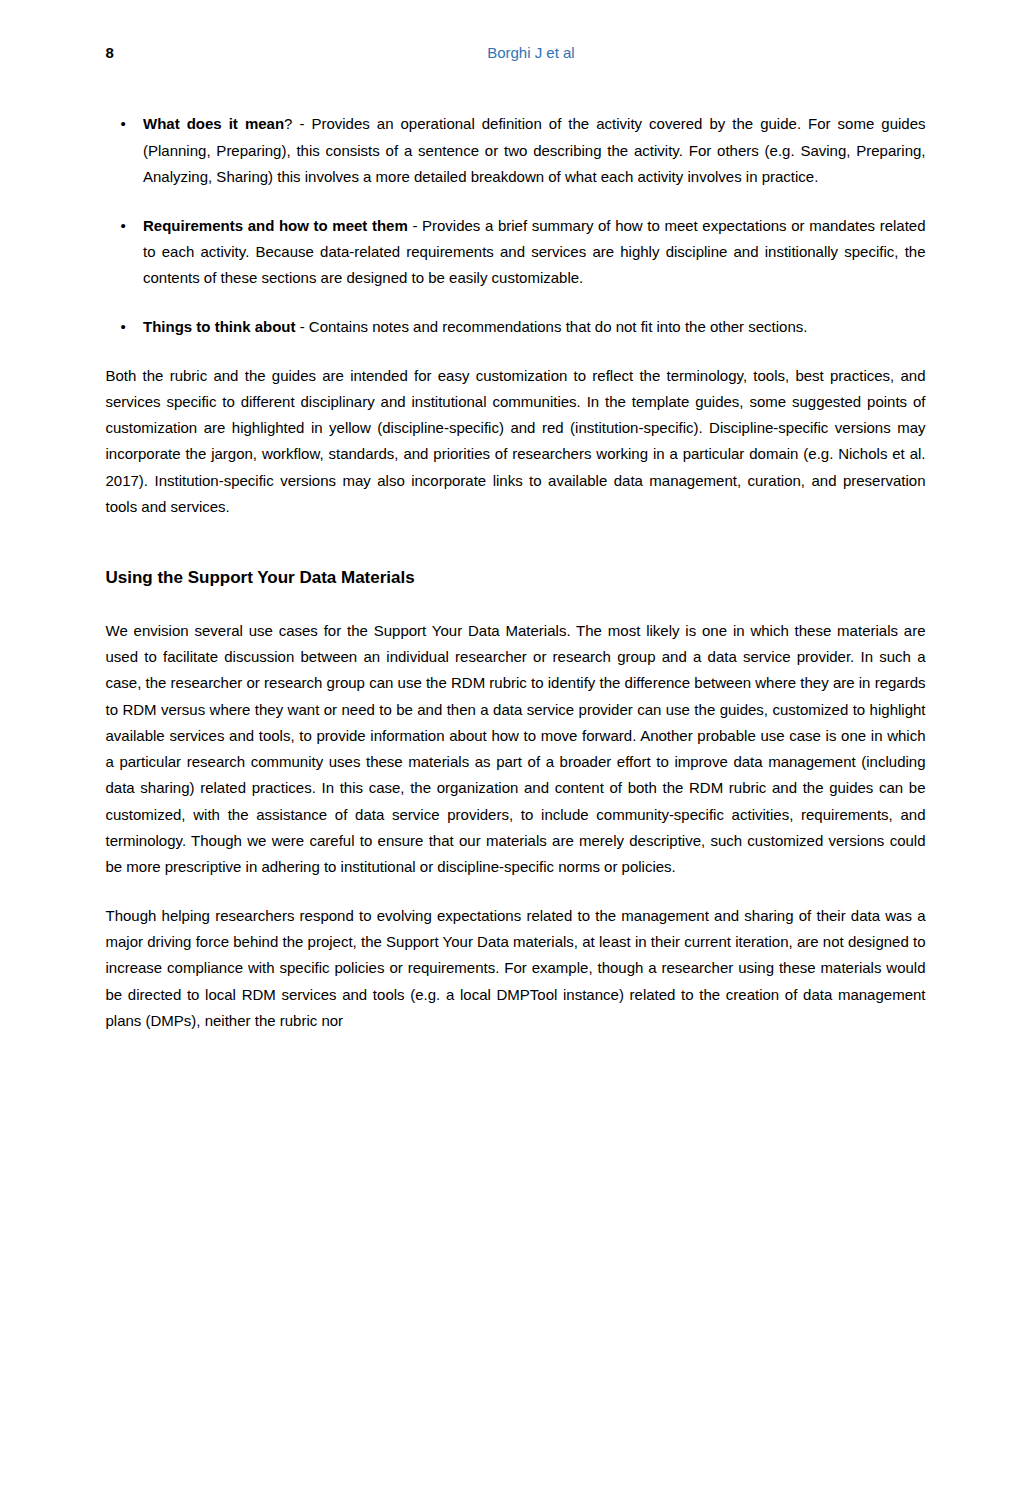8 Borghi J et al
What does it mean? - Provides an operational definition of the activity covered by the guide. For some guides (Planning, Preparing), this consists of a sentence or two describing the activity. For others (e.g. Saving, Preparing, Analyzing, Sharing) this involves a more detailed breakdown of what each activity involves in practice.
Requirements and how to meet them - Provides a brief summary of how to meet expectations or mandates related to each activity. Because data-related requirements and services are highly discipline and institionally specific, the contents of these sections are designed to be easily customizable.
Things to think about - Contains notes and recommendations that do not fit into the other sections.
Both the rubric and the guides are intended for easy customization to reflect the terminology, tools, best practices, and services specific to different disciplinary and institutional communities. In the template guides, some suggested points of customization are highlighted in yellow (discipline-specific) and red (institution-specific). Discipline-specific versions may incorporate the jargon, workflow, standards, and priorities of researchers working in a particular domain (e.g. Nichols et al. 2017). Institution-specific versions may also incorporate links to available data management, curation, and preservation tools and services.
Using the Support Your Data Materials
We envision several use cases for the Support Your Data Materials. The most likely is one in which these materials are used to facilitate discussion between an individual researcher or research group and a data service provider. In such a case, the researcher or research group can use the RDM rubric to identify the difference between where they are in regards to RDM versus where they want or need to be and then a data service provider can use the guides, customized to highlight available services and tools, to provide information about how to move forward. Another probable use case is one in which a particular research community uses these materials as part of a broader effort to improve data management (including data sharing) related practices. In this case, the organization and content of both the RDM rubric and the guides can be customized, with the assistance of data service providers, to include community-specific activities, requirements, and terminology. Though we were careful to ensure that our materials are merely descriptive, such customized versions could be more prescriptive in adhering to institutional or discipline-specific norms or policies.
Though helping researchers respond to evolving expectations related to the management and sharing of their data was a major driving force behind the project, the Support Your Data materials, at least in their current iteration, are not designed to increase compliance with specific policies or requirements. For example, though a researcher using these materials would be directed to local RDM services and tools (e.g. a local DMPTool instance) related to the creation of data management plans (DMPs), neither the rubric nor